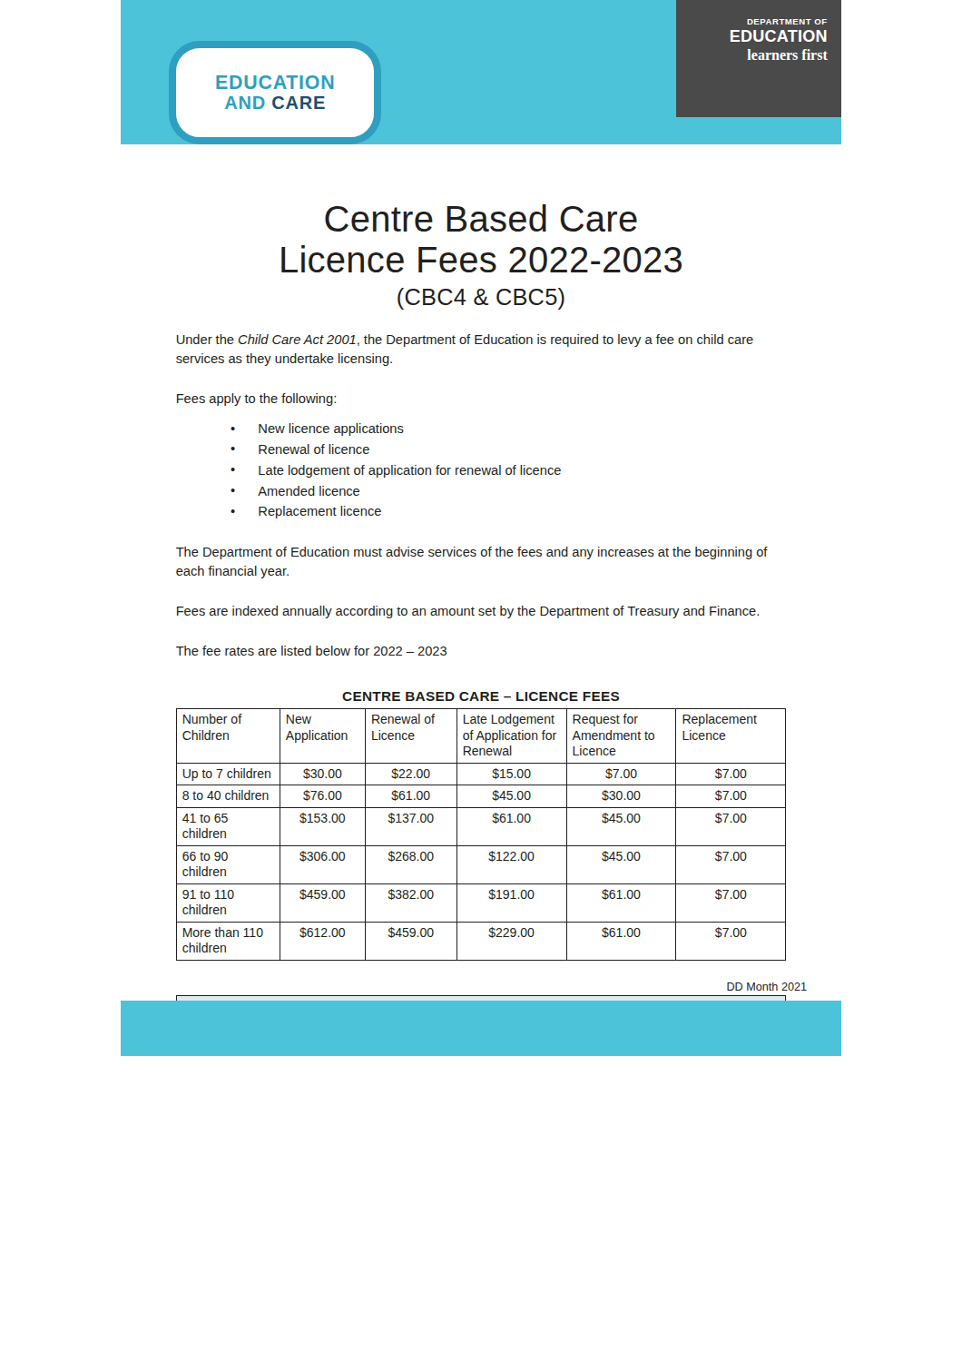DEPARTMENT OF
EDUCATION
learners first
EDUCATION
AND CARE
Centre Based Care
Licence Fees 2022-2023 (CBC4 & CBC5)
Under the Child Care Act 2001, the Department of Education is required to levy a fee on child care services as they undertake licensing.
Fees apply to the following:
New licence applications
Renewal of licence
Late lodgement of application for renewal of licence
Amended licence
Replacement licence
The Department of Education must advise services of the fees and any increases at the beginning of each financial year.
Fees are indexed annually according to an amount set by the Department of Treasury and Finance.
The fee rates are listed below for 2022 – 2023
CENTRE BASED CARE – LICENCE FEES
| Number of Children | New Application | Renewal of Licence | Late Lodgement of Application for Renewal | Request for Amendment to Licence | Replacement Licence |
| --- | --- | --- | --- | --- | --- |
| Up to 7 children | $30.00 | $22.00 | $15.00 | $7.00 | $7.00 |
| 8 to 40 children | $76.00 | $61.00 | $45.00 | $30.00 | $7.00 |
| 41 to 65 children | $153.00 | $137.00 | $61.00 | $45.00 | $7.00 |
| 66 to 90 children | $306.00 | $268.00 | $122.00 | $45.00 | $7.00 |
| 91 to 110 children | $459.00 | $382.00 | $191.00 | $61.00 | $7.00 |
| More than 110 children | $612.00 | $459.00 | $229.00 | $61.00 | $7.00 |
Note: The Minister has approved a 50% reduction in the above fees for those few sites on which only vacation care is offered (i.e. no other form of long day care or outside school hours care).
DD Month 2021